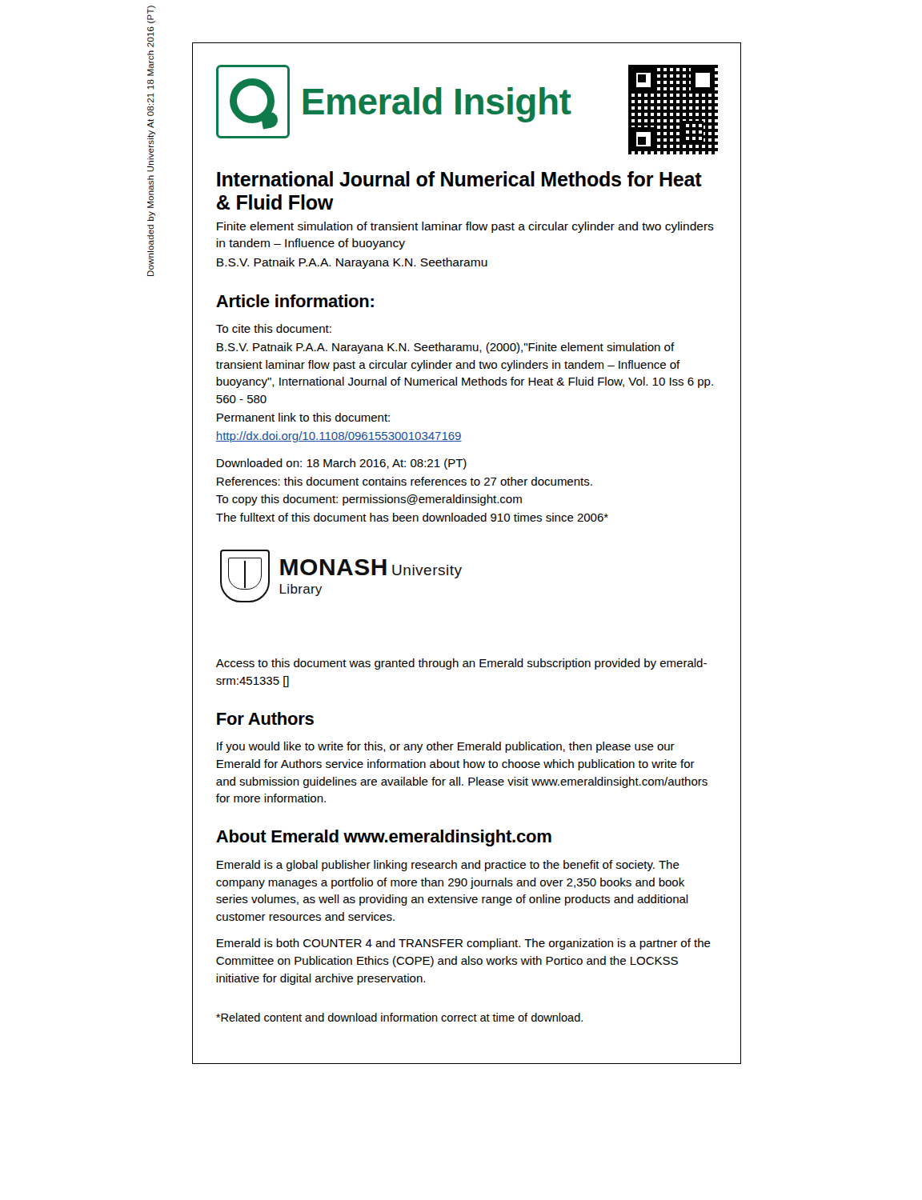Downloaded by Monash University At 08:21 18 March 2016 (PT)
Emerald Insight
International Journal of Numerical Methods for Heat & Fluid Flow
Finite element simulation of transient laminar flow past a circular cylinder and two cylinders in tandem – Influence of buoyancy
B.S.V. Patnaik P.A.A. Narayana K.N. Seetharamu
Article information:
To cite this document:
B.S.V. Patnaik P.A.A. Narayana K.N. Seetharamu, (2000),"Finite element simulation of transient laminar flow past a circular cylinder and two cylinders in tandem – Influence of buoyancy", International Journal of Numerical Methods for Heat & Fluid Flow, Vol. 10 Iss 6 pp. 560 - 580
Permanent link to this document:
http://dx.doi.org/10.1108/09615530010347169
Downloaded on: 18 March 2016, At: 08:21 (PT)
References: this document contains references to 27 other documents.
To copy this document: permissions@emeraldinsight.com
The fulltext of this document has been downloaded 910 times since 2006*
MONASH University
Library
Access to this document was granted through an Emerald subscription provided by emerald-srm:451335 []
For Authors
If you would like to write for this, or any other Emerald publication, then please use our Emerald for Authors service information about how to choose which publication to write for and submission guidelines are available for all. Please visit www.emeraldinsight.com/authors for more information.
About Emerald www.emeraldinsight.com
Emerald is a global publisher linking research and practice to the benefit of society. The company manages a portfolio of more than 290 journals and over 2,350 books and book series volumes, as well as providing an extensive range of online products and additional customer resources and services.
Emerald is both COUNTER 4 and TRANSFER compliant. The organization is a partner of the Committee on Publication Ethics (COPE) and also works with Portico and the LOCKSS initiative for digital archive preservation.
*Related content and download information correct at time of download.